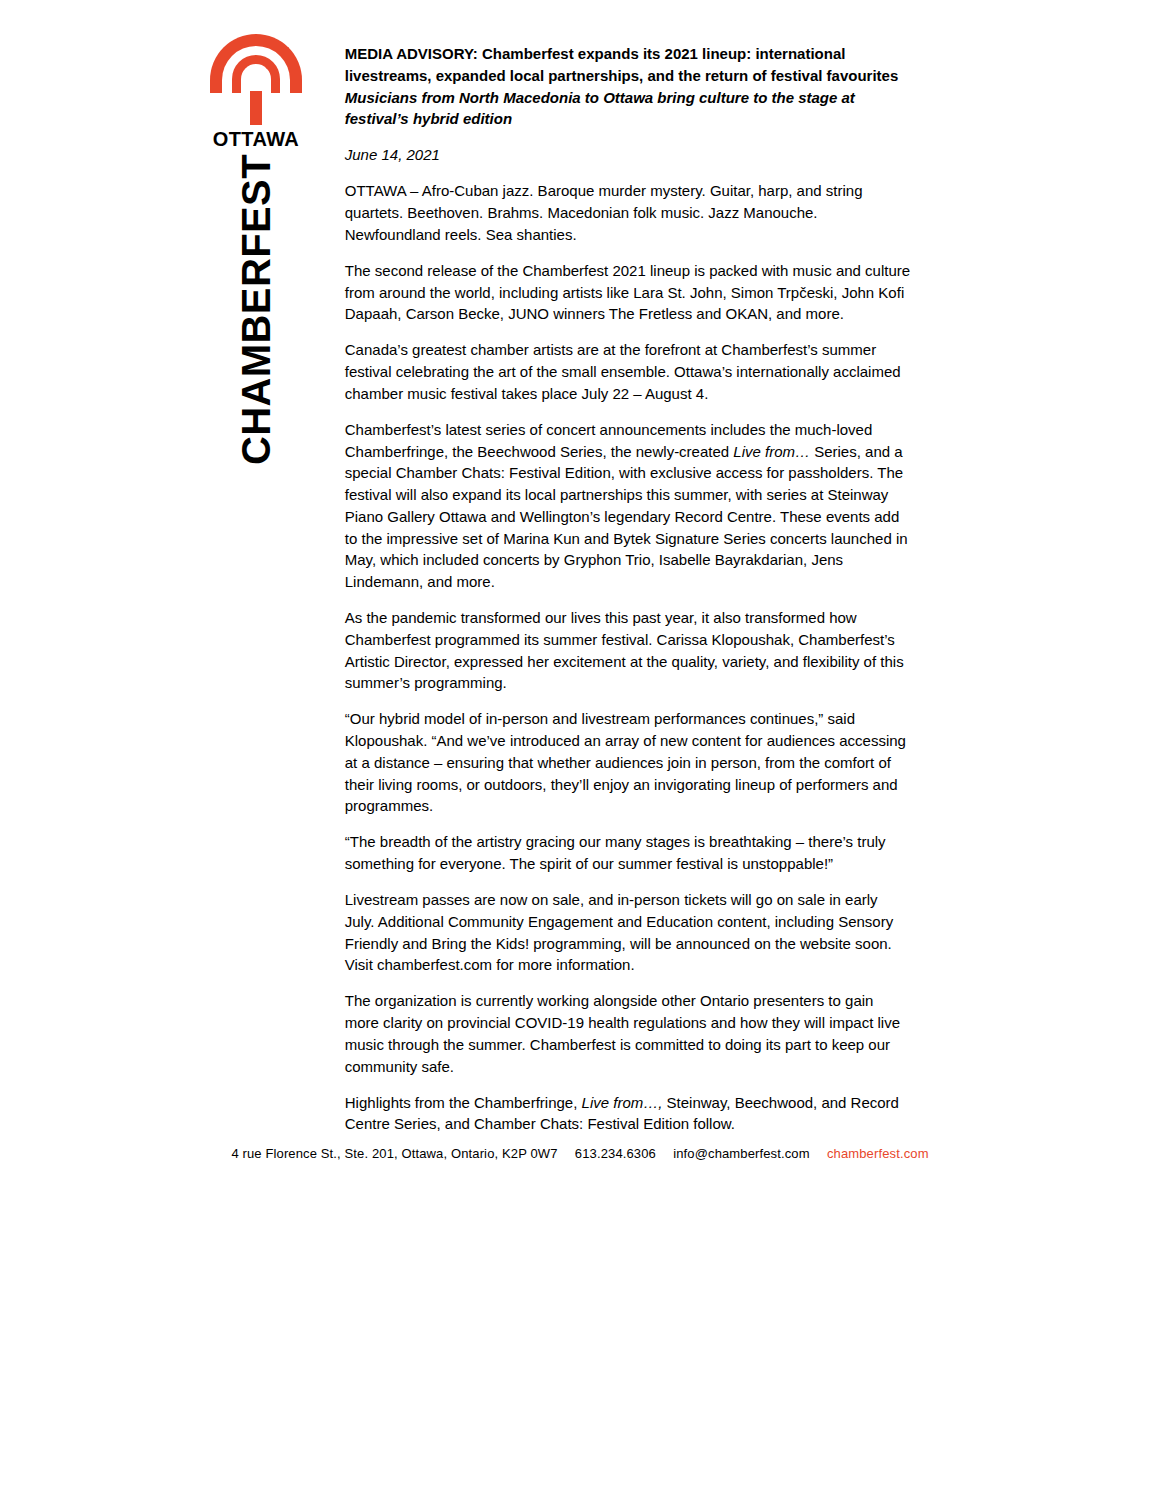OTTAWA
CHAMBERFEST
MEDIA ADVISORY: Chamberfest expands its 2021 lineup: international livestreams, expanded local partnerships, and the return of festival favourites
Musicians from North Macedonia to Ottawa bring culture to the stage at festival’s hybrid edition
June 14, 2021
OTTAWA – Afro-Cuban jazz. Baroque murder mystery. Guitar, harp, and string quartets. Beethoven. Brahms. Macedonian folk music. Jazz Manouche. Newfoundland reels. Sea shanties.
The second release of the Chamberfest 2021 lineup is packed with music and culture from around the world, including artists like Lara St. John, Simon Trpčeski, John Kofi Dapaah, Carson Becke, JUNO winners The Fretless and OKAN, and more.
Canada’s greatest chamber artists are at the forefront at Chamberfest’s summer festival celebrating the art of the small ensemble. Ottawa’s internationally acclaimed chamber music festival takes place July 22 – August 4.
Chamberfest’s latest series of concert announcements includes the much-loved Chamberfringe, the Beechwood Series, the newly-created Live from… Series, and a special Chamber Chats: Festival Edition, with exclusive access for passholders. The festival will also expand its local partnerships this summer, with series at Steinway Piano Gallery Ottawa and Wellington’s legendary Record Centre. These events add to the impressive set of Marina Kun and Bytek Signature Series concerts launched in May, which included concerts by Gryphon Trio, Isabelle Bayrakdarian, Jens Lindemann, and more.
As the pandemic transformed our lives this past year, it also transformed how Chamberfest programmed its summer festival. Carissa Klopoushak, Chamberfest’s Artistic Director, expressed her excitement at the quality, variety, and flexibility of this summer’s programming.
“Our hybrid model of in-person and livestream performances continues,” said Klopoushak. “And we’ve introduced an array of new content for audiences accessing at a distance – ensuring that whether audiences join in person, from the comfort of their living rooms, or outdoors, they’ll enjoy an invigorating lineup of performers and programmes.
“The breadth of the artistry gracing our many stages is breathtaking – there’s truly something for everyone. The spirit of our summer festival is unstoppable!”
Livestream passes are now on sale, and in-person tickets will go on sale in early July. Additional Community Engagement and Education content, including Sensory Friendly and Bring the Kids! programming, will be announced on the website soon. Visit chamberfest.com for more information.
The organization is currently working alongside other Ontario presenters to gain more clarity on provincial COVID-19 health regulations and how they will impact live music through the summer. Chamberfest is committed to doing its part to keep our community safe.
Highlights from the Chamberfringe, Live from…, Steinway, Beechwood, and Record Centre Series, and Chamber Chats: Festival Edition follow.
4 rue Florence St., Ste. 201, Ottawa, Ontario, K2P 0W7 613.234.6306 info@chamberfest.com chamberfest.com